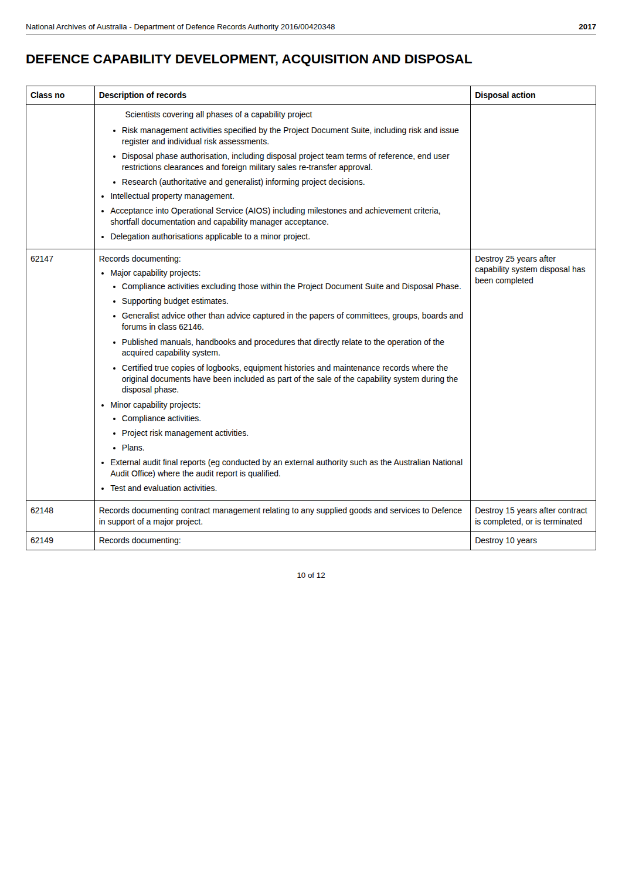National Archives of Australia - Department of Defence Records Authority 2016/00420348
2017
DEFENCE CAPABILITY DEVELOPMENT, ACQUISITION AND DISPOSAL
| Class no | Description of records | Disposal action |
| --- | --- | --- |
| | Scientists covering all phases of a capability project Risk management activities specified by the Project Document Suite, including risk and issue register and individual risk assessments. Disposal phase authorisation, including disposal project team terms of reference, end user restrictions clearances and foreign military sales re-transfer approval. Research (authoritative and generalist) informing project decisions. Intellectual property management. Acceptance into Operational Service (AIOS) including milestones and achievement criteria, shortfall documentation and capability manager acceptance. Delegation authorisations applicable to a minor project. | |
| 62147 | Records documenting: Major capability projects: Compliance activities excluding those within the Project Document Suite and Disposal Phase. Supporting budget estimates. Generalist advice other than advice captured in the papers of committees, groups, boards and forums in class 62146. Published manuals, handbooks and procedures that directly relate to the operation of the acquired capability system. Certified true copies of logbooks, equipment histories and maintenance records where the original documents have been included as part of the sale of the capability system during the disposal phase. Minor capability projects: Compliance activities. Project risk management activities. Plans. External audit final reports (eg conducted by an external authority such as the Australian National Audit Office) where the audit report is qualified. Test and evaluation activities. | Destroy 25 years after capability system disposal has been completed |
| 62148 | Records documenting contract management relating to any supplied goods and services to Defence in support of a major project. | Destroy 15 years after contract is completed, or is terminated |
| 62149 | Records documenting: | Destroy 10 years |
10 of 12